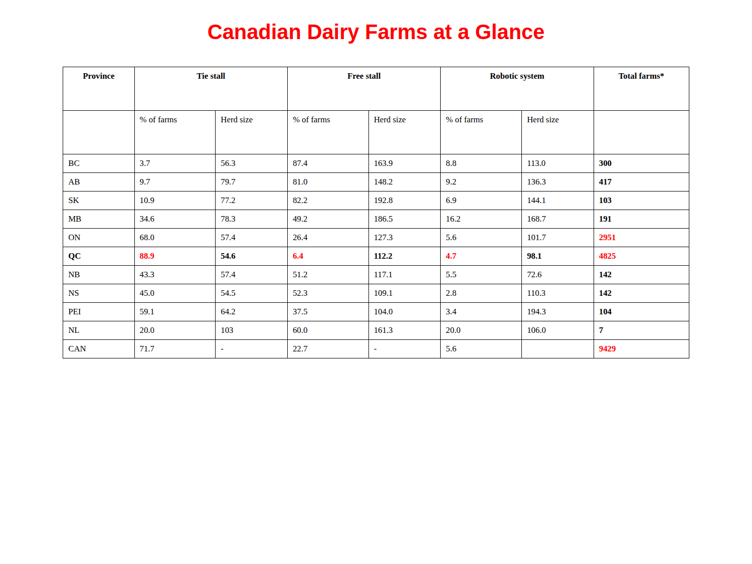Canadian Dairy Farms at a Glance
| Province | Tie stall | Free stall | Robotic system | Total farms* |
| --- | --- | --- | --- | --- |
| | % of farms | Herd size | % of farms | Herd size | % of farms | Herd size | |
| BC | 3.7 | 56.3 | 87.4 | 163.9 | 8.8 | 113.0 | 300 |
| AB | 9.7 | 79.7 | 81.0 | 148.2 | 9.2 | 136.3 | 417 |
| SK | 10.9 | 77.2 | 82.2 | 192.8 | 6.9 | 144.1 | 103 |
| MB | 34.6 | 78.3 | 49.2 | 186.5 | 16.2 | 168.7 | 191 |
| ON | 68.0 | 57.4 | 26.4 | 127.3 | 5.6 | 101.7 | 2951 |
| QC | 88.9 | 54.6 | 6.4 | 112.2 | 4.7 | 98.1 | 4825 |
| NB | 43.3 | 57.4 | 51.2 | 117.1 | 5.5 | 72.6 | 142 |
| NS | 45.0 | 54.5 | 52.3 | 109.1 | 2.8 | 110.3 | 142 |
| PEI | 59.1 | 64.2 | 37.5 | 104.0 | 3.4 | 194.3 | 104 |
| NL | 20.0 | 103 | 60.0 | 161.3 | 20.0 | 106.0 | 7 |
| CAN | 71.7 | - | 22.7 | - | 5.6 | | 9429 |